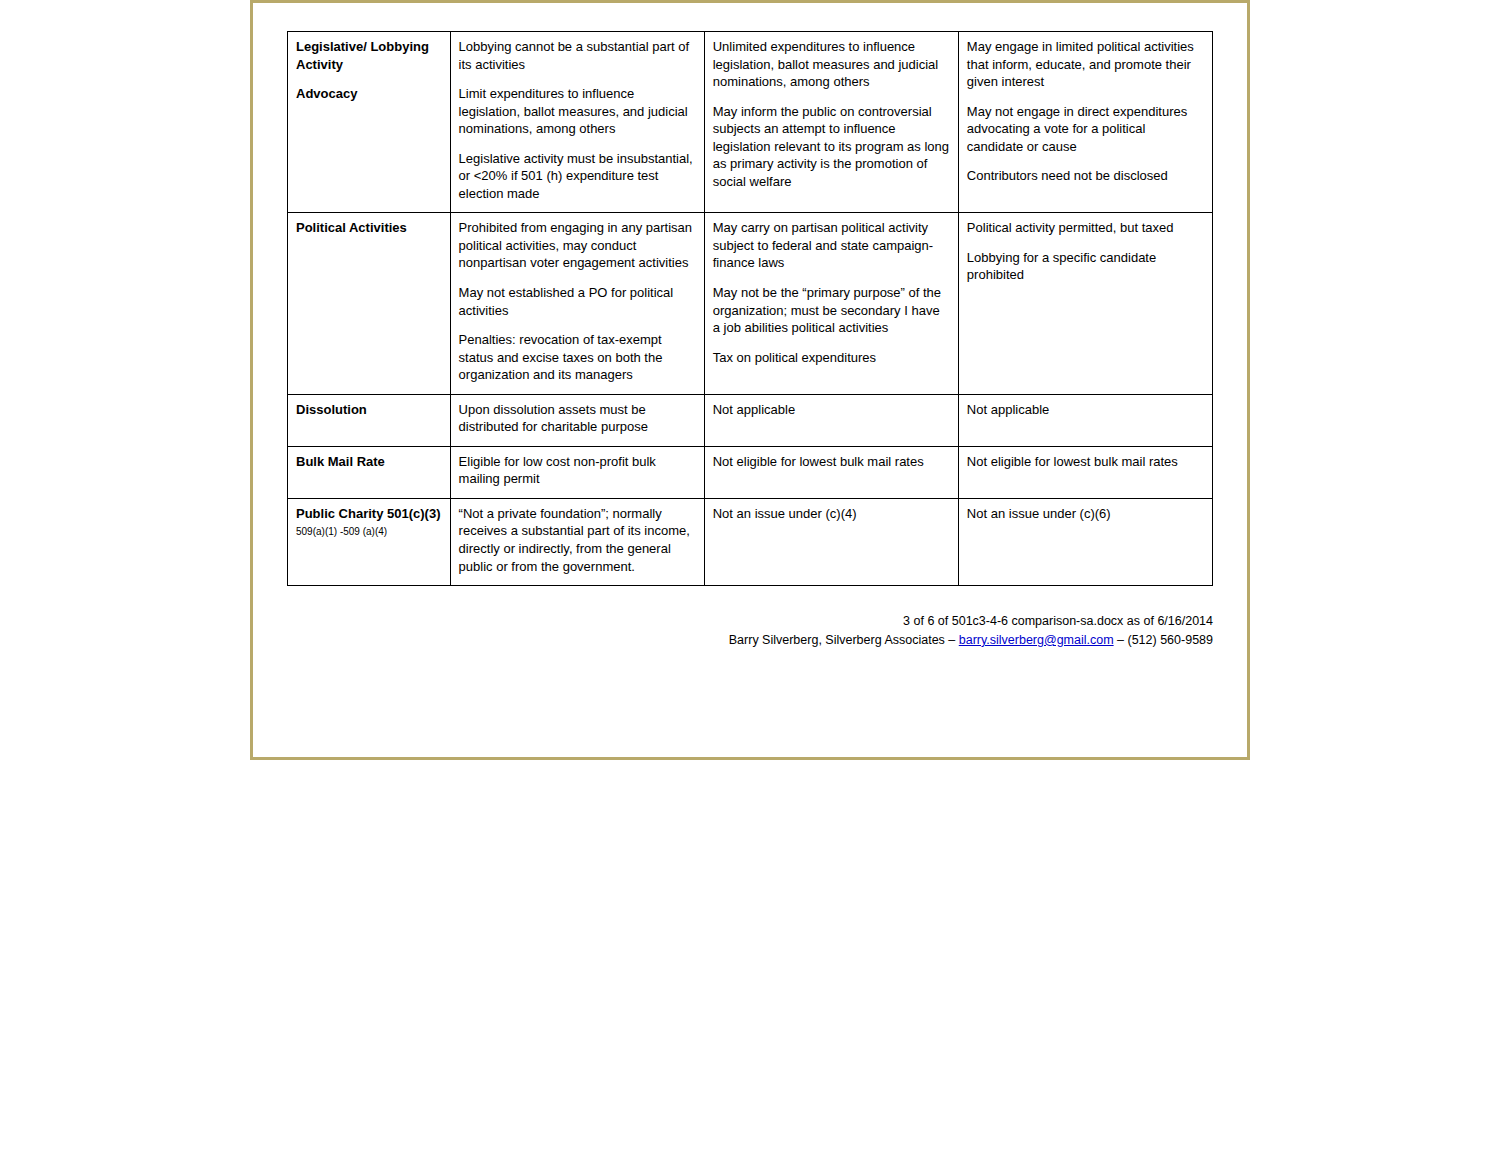| Legislative/ Lobbying Activity Advocacy | Lobbying cannot be a substantial part of its activities Limit expenditures to influence legislation, ballot measures, and judicial nominations, among others Legislative activity must be insubstantial, or <20% if 501 (h) expenditure test election made | Unlimited expenditures to influence legislation, ballot measures and judicial nominations, among others May inform the public on controversial subjects an attempt to influence legislation relevant to its program as long as primary activity is the promotion of social welfare | May engage in limited political activities that inform, educate, and promote their given interest May not engage in direct expenditures advocating a vote for a political candidate or cause Contributors need not be disclosed |
| Political Activities | Prohibited from engaging in any partisan political activities, may conduct nonpartisan voter engagement activities May not established a PO for political activities Penalties: revocation of tax-exempt status and excise taxes on both the organization and its managers | May carry on partisan political activity subject to federal and state campaign-finance laws May not be the “primary purpose” of the organization; must be secondary I have a job abilities political activities Tax on political expenditures | Political activity permitted, but taxed Lobbying for a specific candidate prohibited |
| Dissolution | Upon dissolution assets must be distributed for charitable purpose | Not applicable | Not applicable |
| Bulk Mail Rate | Eligible for low cost non-profit bulk mailing permit | Not eligible for lowest bulk mail rates | Not eligible for lowest bulk mail rates |
| Public Charity 501(c)(3) 509(a)(1) -509 (a)(4) | “Not a private foundation”; normally receives a substantial part of its income, directly or indirectly, from the general public or from the government. | Not an issue under (c)(4) | Not an issue under (c)(6) |
3 of 6 of 501c3-4-6 comparison-sa.docx as of 6/16/2014
Barry Silverberg, Silverberg Associates – barry.silverberg@gmail.com – (512) 560-9589